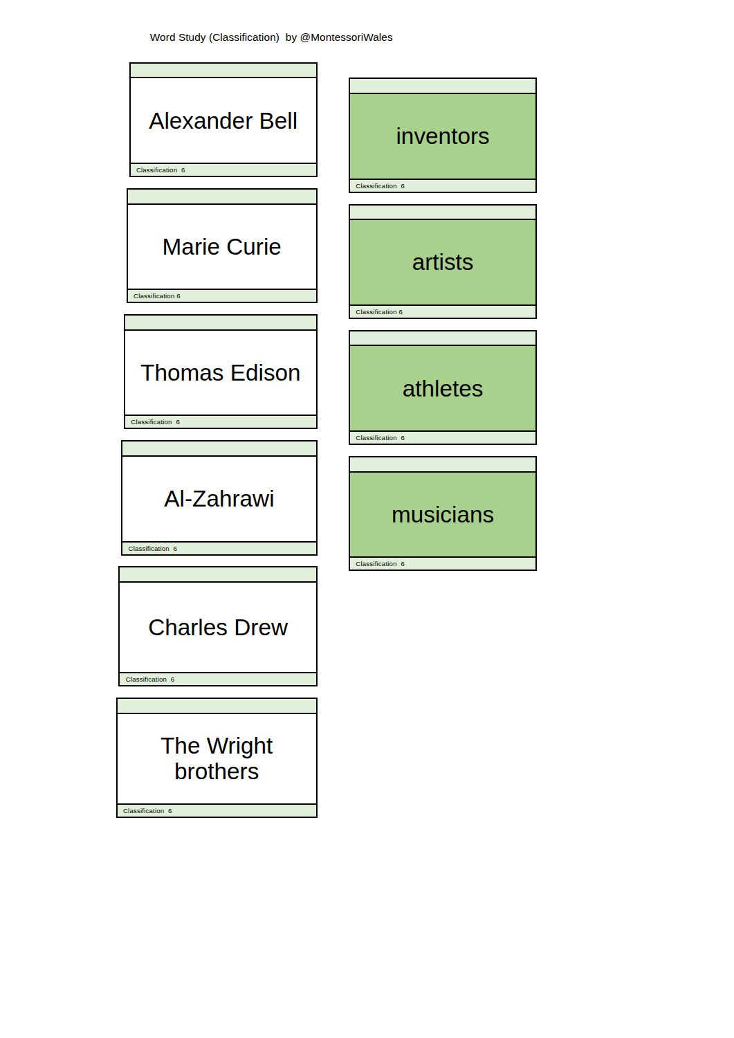Word Study (Classification) by @MontessoriWales
Alexander Bell
Classification 6
Marie Curie
Classification 6
Thomas Edison
Classification 6
Al-Zahrawi
Classification 6
Charles Drew
Classification 6
The Wright brothers
Classification 6
inventors
Classification 6
artists
Classification 6
athletes
Classification 6
musicians
Classification 6